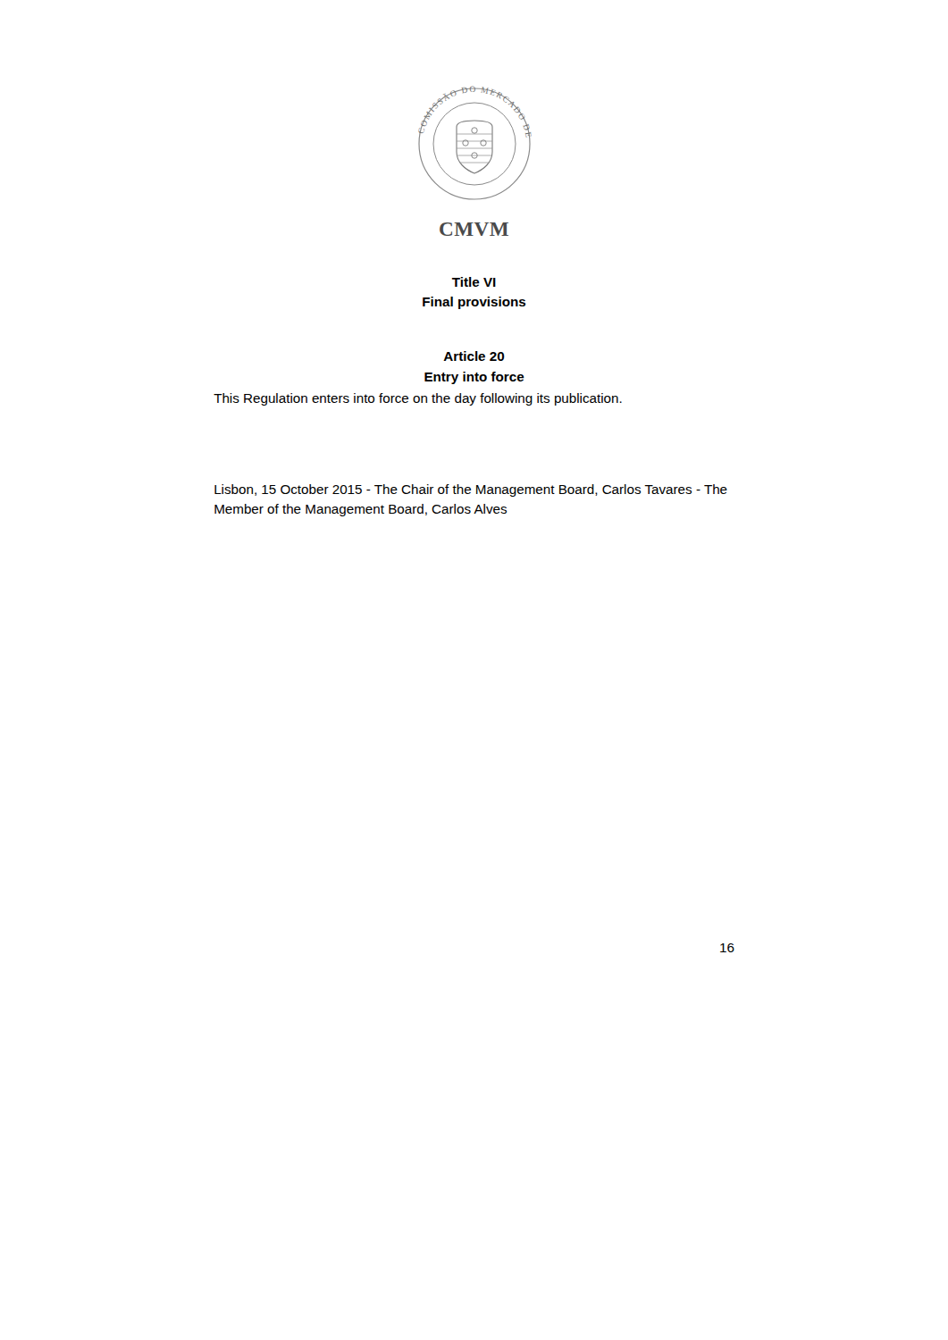COMISSÃO DO MERCADO DE VALORES MOBILIÁRIOS
CMVM
Title VI
Final provisions
Article 20
Entry into force
This Regulation enters into force on the day following its publication.
Lisbon, 15 October 2015 - The Chair of the Management Board, Carlos Tavares - The Member of the Management Board, Carlos Alves
16